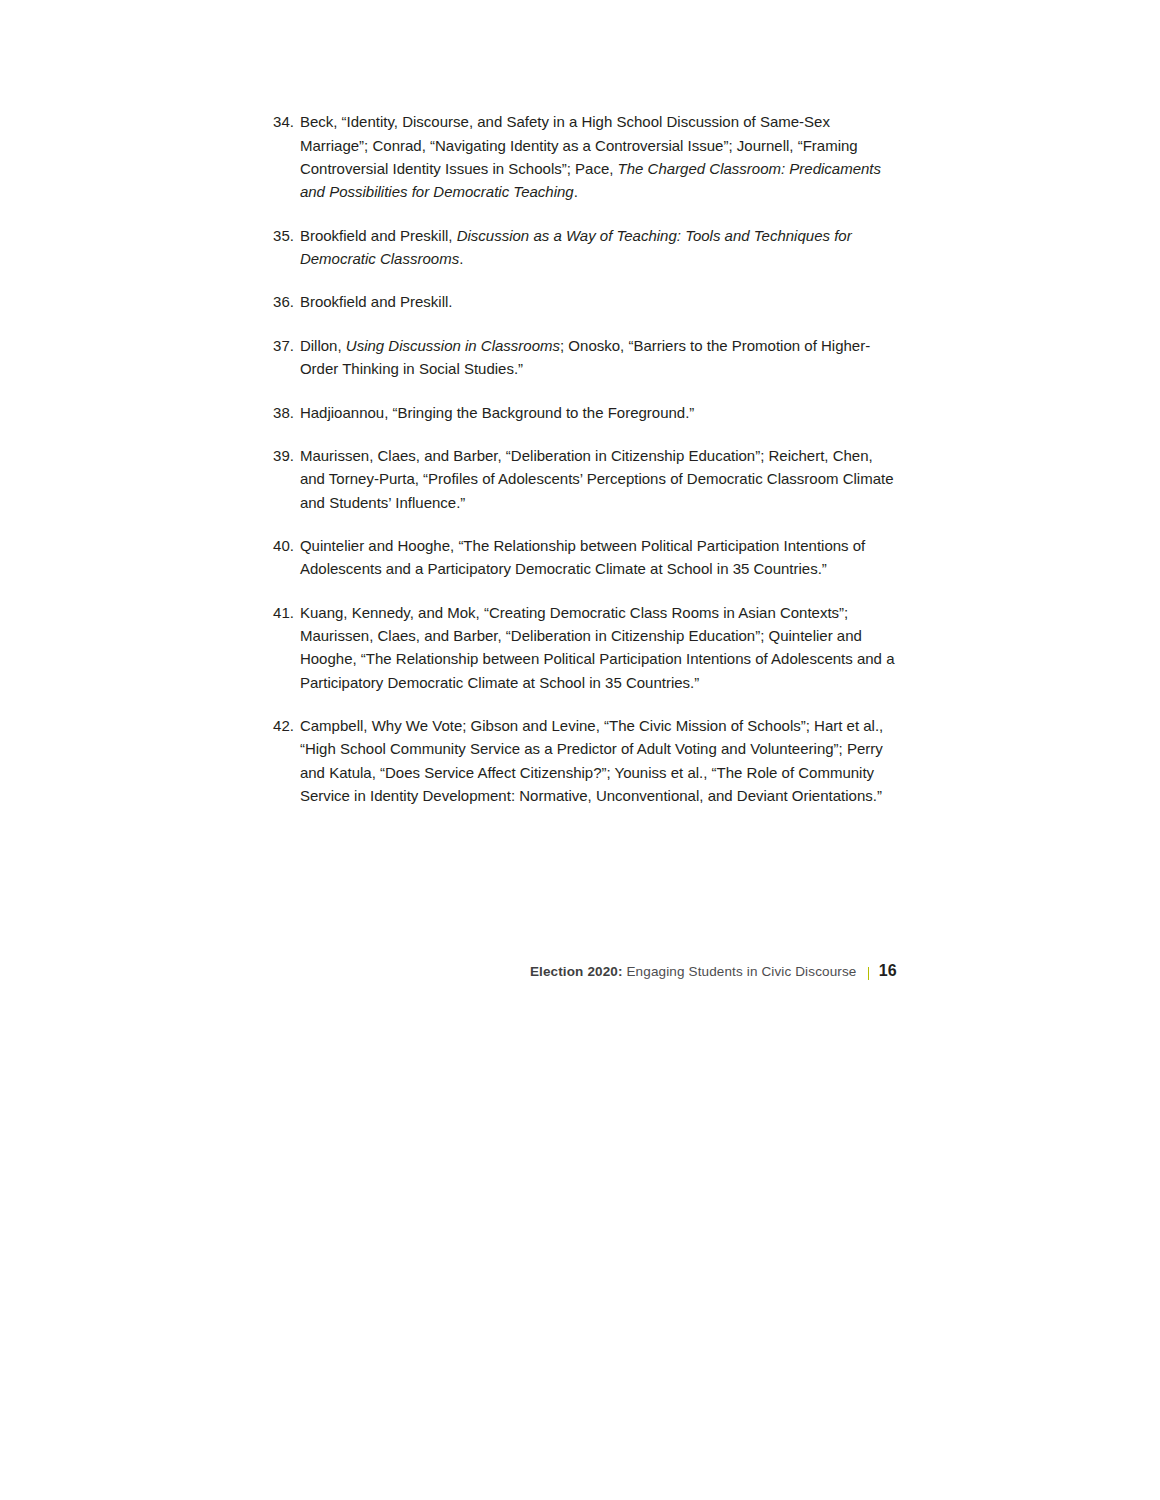34. Beck, “Identity, Discourse, and Safety in a High School Discussion of Same-Sex Marriage”; Conrad, “Navigating Identity as a Controversial Issue”; Journell, “Framing Controversial Identity Issues in Schools”; Pace, The Charged Classroom: Predicaments and Possibilities for Democratic Teaching.
35. Brookfield and Preskill, Discussion as a Way of Teaching: Tools and Techniques for Democratic Classrooms.
36. Brookfield and Preskill.
37. Dillon, Using Discussion in Classrooms; Onosko, “Barriers to the Promotion of Higher-Order Thinking in Social Studies.”
38. Hadjioannou, “Bringing the Background to the Foreground.”
39. Maurissen, Claes, and Barber, “Deliberation in Citizenship Education”; Reichert, Chen, and Torney-Purta, “Profiles of Adolescents’ Perceptions of Democratic Classroom Climate and Students’ Influence.”
40. Quintelier and Hooghe, “The Relationship between Political Participation Intentions of Adolescents and a Participatory Democratic Climate at School in 35 Countries.”
41. Kuang, Kennedy, and Mok, “Creating Democratic Class Rooms in Asian Contexts”; Maurissen, Claes, and Barber, “Deliberation in Citizenship Education”; Quintelier and Hooghe, “The Relationship between Political Participation Intentions of Adolescents and a Participatory Democratic Climate at School in 35 Countries.”
42. Campbell, Why We Vote; Gibson and Levine, “The Civic Mission of Schools”; Hart et al., “High School Community Service as a Predictor of Adult Voting and Volunteering”; Perry and Katula, “Does Service Affect Citizenship?”; Youniss et al., “The Role of Community Service in Identity Development: Normative, Unconventional, and Deviant Orientations.”
Election 2020: Engaging Students in Civic Discourse 16